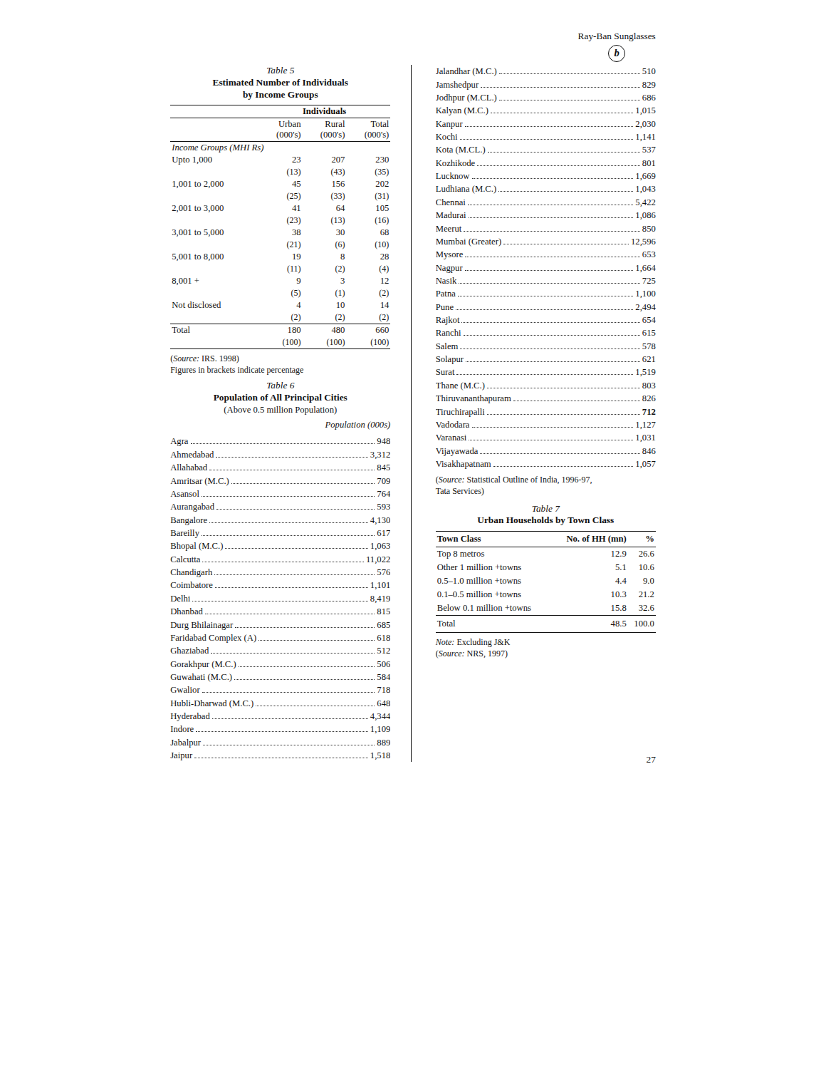Ray-Ban Sunglasses b
Table 5
Estimated Number of Individuals
by Income Groups
| | Individuals |
| | Urban (000's) | Rural (000's) | Total (000's) |
| Income Groups (MHI Rs) |
| Upto 1,000 | 23 | 207 | 230 |
| | (13) | (43) | (35) |
| 1,001 to 2,000 | 45 | 156 | 202 |
| | (25) | (33) | (31) |
| 2,001 to 3,000 | 41 | 64 | 105 |
| | (23) | (13) | (16) |
| 3,001 to 5,000 | 38 | 30 | 68 |
| | (21) | (6) | (10) |
| 5,001 to 8,000 | 19 | 8 | 28 |
| | (11) | (2) | (4) |
| 8,001 + | 9 | 3 | 12 |
| | (5) | (1) | (2) |
| Not disclosed | 4 | 10 | 14 |
| | (2) | (2) | (2) |
| Total | 180 | 480 | 660 |
| | (100) | (100) | (100) |
(Source: IRS. 1998)
Figures in brackets indicate percentage
Table 6
Population of All Principal Cities
(Above 0.5 million Population)
Population (000s)
Agra 948
Ahmedabad 3,312
Allahabad 845
Amritsar (M.C.) 709
Asansol 764
Aurangabad 593
Bangalore 4,130
Bareilly 617
Bhopal (M.C.) 1,063
Calcutta 11,022
Chandigarh 576
Coimbatore 1,101
Delhi 8,419
Dhanbad 815
Durg Bhilainagar 685
Faridabad Complex (A) 618
Ghaziabad 512
Gorakhpur (M.C.) 506
Guwahati (M.C.) 584
Gwalior 718
Hubli-Dharwad (M.C.) 648
Hyderabad 4,344
Indore 1,109
Jabalpur 889
Jaipur 1,518
Jalandhar (M.C.) 510
Jamshedpur 829
Jodhpur (M.CL.) 686
Kalyan (M.C.) 1,015
Kanpur 2,030
Kochi 1,141
Kota (M.CL.) 537
Kozhikode 801
Lucknow 1,669
Ludhiana (M.C.) 1,043
Chennai 5,422
Madurai 1,086
Meerut 850
Mumbai (Greater) 12,596
Mysore 653
Nagpur 1,664
Nasik 725
Patna 1,100
Pune 2,494
Rajkot 654
Ranchi 615
Salem 578
Solapur 621
Surat 1,519
Thane (M.C.) 803
Thiruvananthapuram 826
Tiruchirapalli 712
Vadodara 1,127
Varanasi 1,031
Vijayawada 846
Visakhapatnam 1,057
(Source: Statistical Outline of India, 1996-97,
Tata Services)
Table 7
Urban Households by Town Class
| Town Class | No. of HH (mn) | % |
| --- | --- | --- |
| Top 8 metros | 12.9 | 26.6 |
| Other 1 million +towns | 5.1 | 10.6 |
| 0.5–1.0 million +towns | 4.4 | 9.0 |
| 0.1–0.5 million +towns | 10.3 | 21.2 |
| Below 0.1 million +towns | 15.8 | 32.6 |
| Total | 48.5 | 100.0 |
Note: Excluding J&K
(Source: NRS, 1997)
27